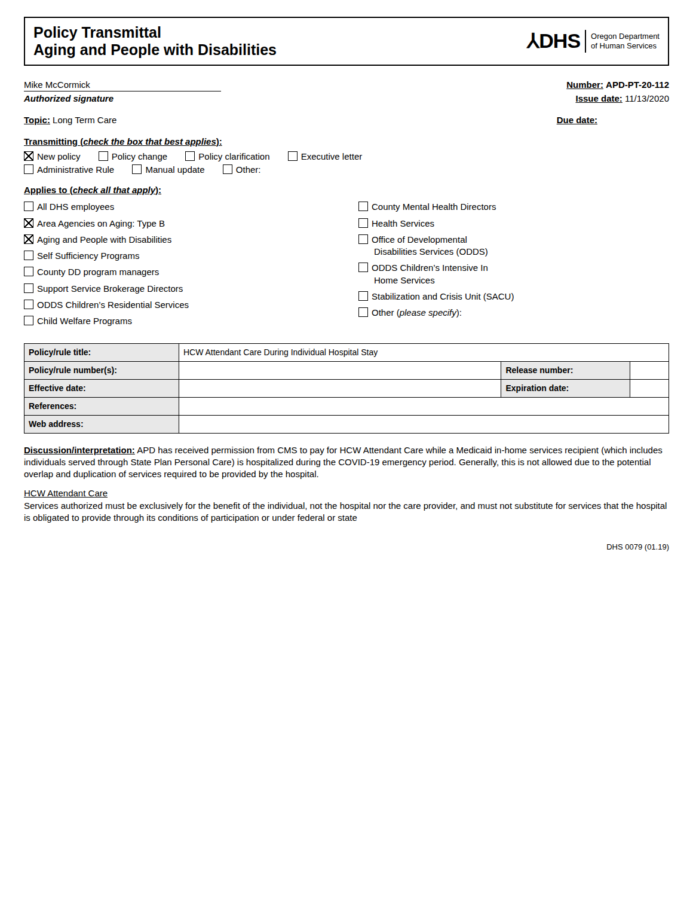Policy Transmittal
Aging and People with Disabilities
⅄DHS Oregon Department
of Human Services
Mike McCormick
Number: APD-PT-20-112
Authorized signature
Issue date: 11/13/2020
Topic: Long Term Care
Due date:
Transmitting (check the box that best applies):
New policy Policy change Policy clarification Executive letter
Administrative Rule Manual update Other:
Applies to (check all that apply):
All DHS employees
Area Agencies on Aging: Type B
Aging and People with Disabilities
Self Sufficiency Programs
County DD program managers
Support Service Brokerage Directors
ODDS Children’s Residential Services
Child Welfare Programs
County Mental Health Directors
Health Services
Office of Developmental
Disabilities Services (ODDS)
ODDS Children’s Intensive In
Home Services
Stabilization and Crisis Unit (SACU)
Other (please specify):
| Policy/rule title: | HCW Attendant Care During Individual Hospital Stay |
| Policy/rule number(s): | | Release number: | |
| Effective date: | | Expiration date: | |
| References: | |
| Web address: | |
Discussion/interpretation: APD has received permission from CMS to pay for HCW Attendant Care while a Medicaid in-home services recipient (which includes individuals served through State Plan Personal Care) is hospitalized during the COVID-19 emergency period. Generally, this is not allowed due to the potential overlap and duplication of services required to be provided by the hospital.
HCW Attendant Care
Services authorized must be exclusively for the benefit of the individual, not the hospital nor the care provider, and must not substitute for services that the hospital is obligated to provide through its conditions of participation or under federal or state
DHS 0079 (01.19)